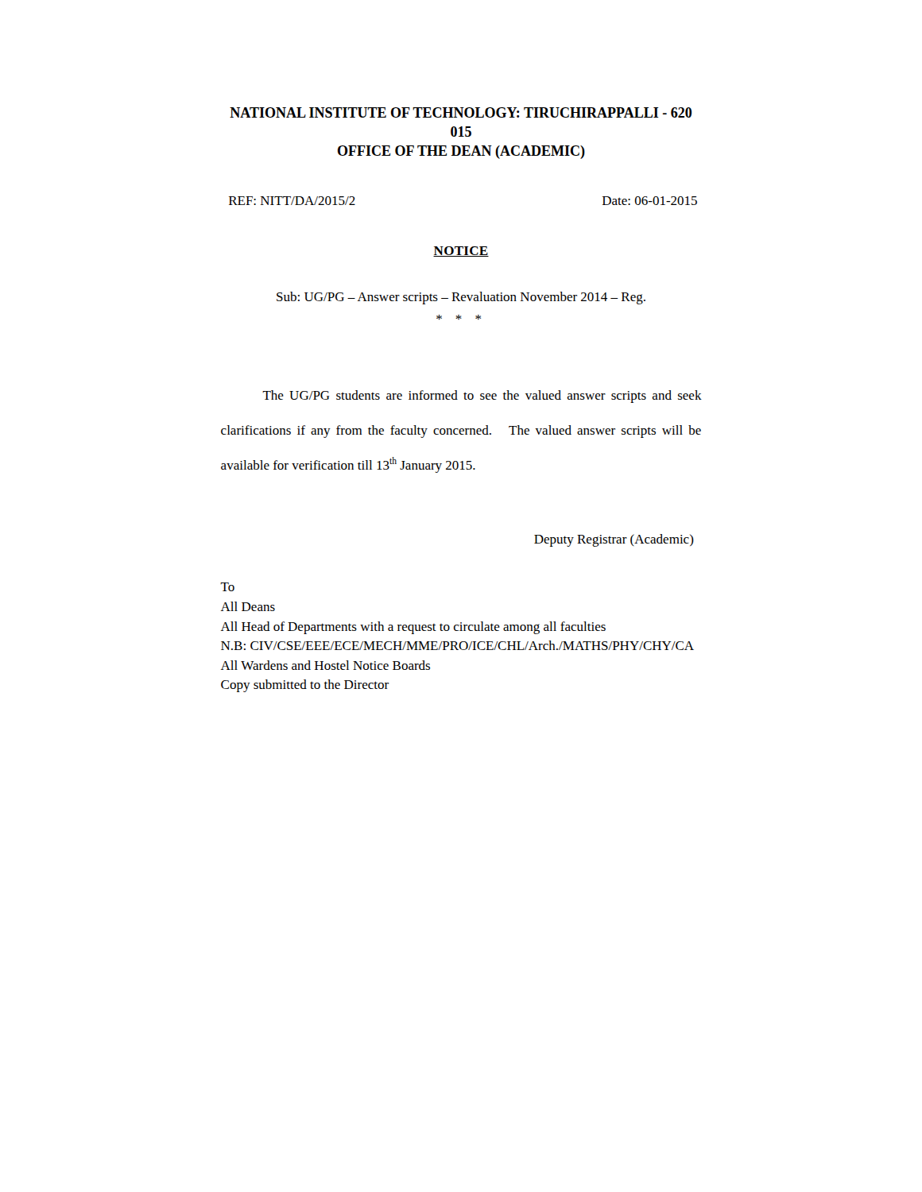NATIONAL INSTITUTE OF TECHNOLOGY: TIRUCHIRAPPALLI - 620 015 OFFICE OF THE DEAN (ACADEMIC)
REF: NITT/DA/2015/2 Date: 06-01-2015
NOTICE
Sub: UG/PG – Answer scripts – Revaluation November 2014 – Reg.
* * *
The UG/PG students are informed to see the valued answer scripts and seek clarifications if any from the faculty concerned. The valued answer scripts will be available for verification till 13th January 2015.
Deputy Registrar (Academic)
To
All Deans
All Head of Departments with a request to circulate among all faculties
N.B: CIV/CSE/EEE/ECE/MECH/MME/PRO/ICE/CHL/Arch./MATHS/PHY/CHY/CA
All Wardens and Hostel Notice Boards
Copy submitted to the Director